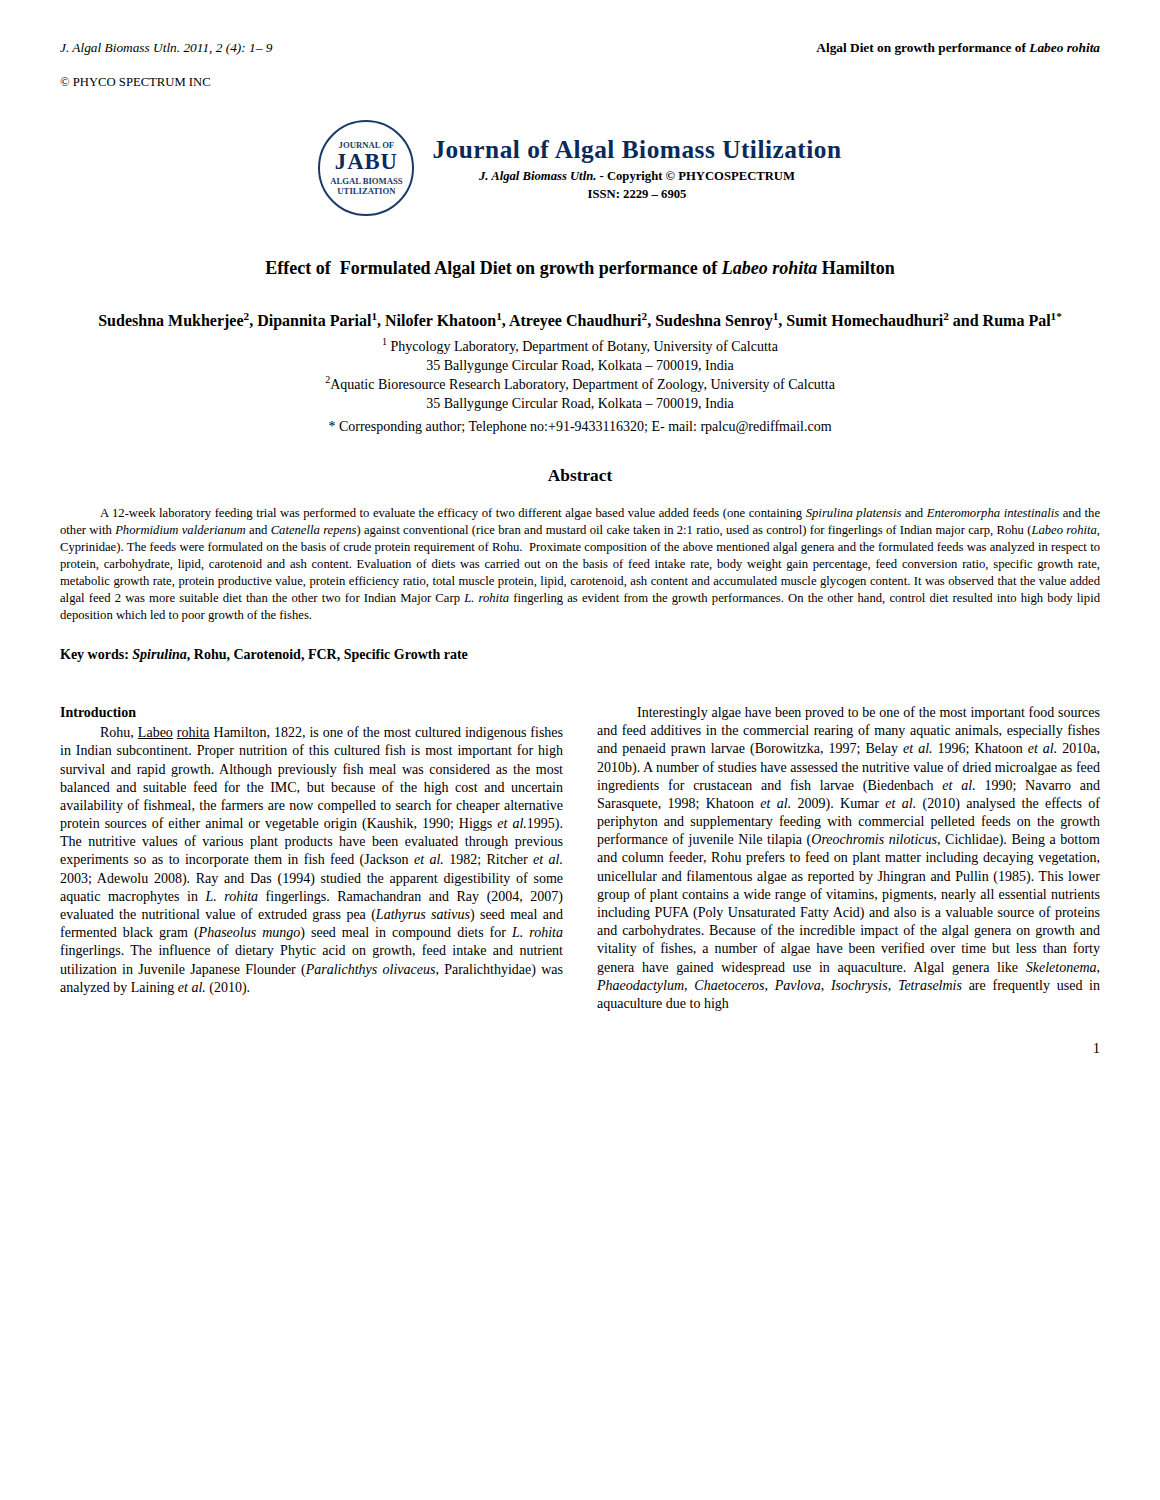J. Algal Biomass Utln. 2011, 2 (4): 1– 9
Algal Diet on growth performance of Labeo rohita
© PHYCO SPECTRUM INC
JOURNAL OF
JABU
ALGAL BIOMASS
UTILIZATION
Journal of Algal Biomass Utilization
J. Algal Biomass Utln. - Copyright © PHYCOSPECTRUM
ISSN: 2229 – 6905
Effect of Formulated Algal Diet on growth performance of Labeo rohita Hamilton
Sudeshna Mukherjee2, Dipannita Parial1, Nilofer Khatoon1, Atreyee Chaudhuri2, Sudeshna Senroy1, Sumit Homechaudhuri2 and Ruma Pal1*
1 Phycology Laboratory, Department of Botany, University of Calcutta
35 Ballygunge Circular Road, Kolkata – 700019, India
2Aquatic Bioresource Research Laboratory, Department of Zoology, University of Calcutta
35 Ballygunge Circular Road, Kolkata – 700019, India
* Corresponding author; Telephone no:+91-9433116320; E- mail: rpalcu@rediffmail.com
Abstract
A 12-week laboratory feeding trial was performed to evaluate the efficacy of two different algae based value added feeds (one containing Spirulina platensis and Enteromorpha intestinalis and the other with Phormidium valderianum and Catenella repens) against conventional (rice bran and mustard oil cake taken in 2:1 ratio, used as control) for fingerlings of Indian major carp, Rohu (Labeo rohita, Cyprinidae). The feeds were formulated on the basis of crude protein requirement of Rohu. Proximate composition of the above mentioned algal genera and the formulated feeds was analyzed in respect to protein, carbohydrate, lipid, carotenoid and ash content. Evaluation of diets was carried out on the basis of feed intake rate, body weight gain percentage, feed conversion ratio, specific growth rate, metabolic growth rate, protein productive value, protein efficiency ratio, total muscle protein, lipid, carotenoid, ash content and accumulated muscle glycogen content. It was observed that the value added algal feed 2 was more suitable diet than the other two for Indian Major Carp L. rohita fingerling as evident from the growth performances. On the other hand, control diet resulted into high body lipid deposition which led to poor growth of the fishes.
Key words: Spirulina, Rohu, Carotenoid, FCR, Specific Growth rate
Introduction
Rohu, Labeo rohita Hamilton, 1822, is one of the most cultured indigenous fishes in Indian subcontinent. Proper nutrition of this cultured fish is most important for high survival and rapid growth. Although previously fish meal was considered as the most balanced and suitable feed for the IMC, but because of the high cost and uncertain availability of fishmeal, the farmers are now compelled to search for cheaper alternative protein sources of either animal or vegetable origin (Kaushik, 1990; Higgs et al. 1995). The nutritive values of various plant products have been evaluated through previous experiments so as to incorporate them in fish feed (Jackson et al. 1982; Ritcher et al. 2003; Adewolu 2008). Ray and Das (1994) studied the apparent digestibility of some aquatic macrophytes in L. rohita fingerlings. Ramachandran and Ray (2004, 2007) evaluated the nutritional value of extruded grass pea (Lathyrus sativus) seed meal and fermented black gram (Phaseolus mungo) seed meal in compound diets for L. rohita fingerlings. The influence of dietary Phytic acid on growth, feed intake and nutrient utilization in Juvenile Japanese Flounder (Paralichthys olivaceus, Paralichthyidae) was analyzed by Laining et al. (2010).
Interestingly algae have been proved to be one of the most important food sources and feed additives in the commercial rearing of many aquatic animals, especially fishes and penaeid prawn larvae (Borowitzka, 1997; Belay et al. 1996; Khatoon et al. 2010a, 2010b). A number of studies have assessed the nutritive value of dried microalgae as feed ingredients for crustacean and fish larvae (Biedenbach et al. 1990; Navarro and Sarasquete, 1998; Khatoon et al. 2009). Kumar et al. (2010) analysed the effects of periphyton and supplementary feeding with commercial pelleted feeds on the growth performance of juvenile Nile tilapia (Oreochromis niloticus, Cichlidae). Being a bottom and column feeder, Rohu prefers to feed on plant matter including decaying vegetation, unicellular and filamentous algae as reported by Jhingran and Pullin (1985). This lower group of plant contains a wide range of vitamins, pigments, nearly all essential nutrients including PUFA (Poly Unsaturated Fatty Acid) and also is a valuable source of proteins and carbohydrates. Because of the incredible impact of the algal genera on growth and vitality of fishes, a number of algae have been verified over time but less than forty genera have gained widespread use in aquaculture. Algal genera like Skeletonema, Phaeodactylum, Chaetoceros, Pavlova, Isochrysis, Tetraselmis are frequently used in aquaculture due to high
1